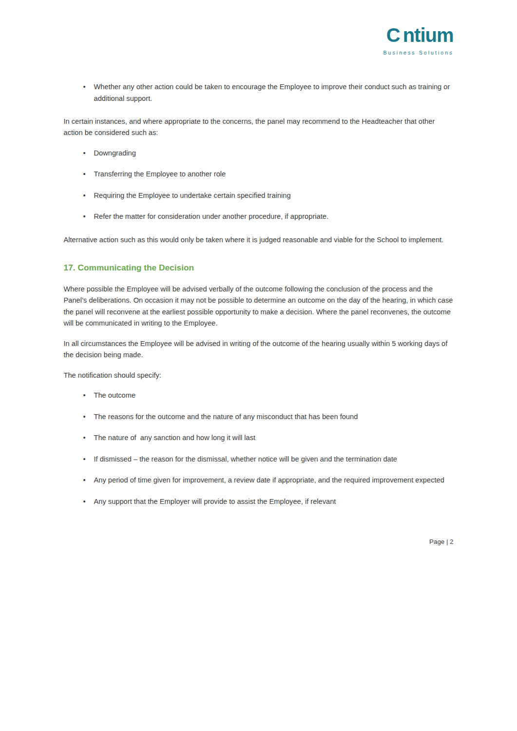C  ntium Business Solutions
Whether any other action could be taken to encourage the Employee to improve their conduct such as training or additional support.
In certain instances, and where appropriate to the concerns, the panel may recommend to the Headteacher that other action be considered such as:
Downgrading
Transferring the Employee to another role
Requiring the Employee to undertake certain specified training
Refer the matter for consideration under another procedure, if appropriate.
Alternative action such as this would only be taken where it is judged reasonable and viable for the School to implement.
17. Communicating the Decision
Where possible the Employee will be advised verbally of the outcome following the conclusion of the process and the Panel’s deliberations. On occasion it may not be possible to determine an outcome on the day of the hearing, in which case the panel will reconvene at the earliest possible opportunity to make a decision. Where the panel reconvenes, the outcome will be communicated in writing to the Employee.
In all circumstances the Employee will be advised in writing of the outcome of the hearing usually within 5 working days of the decision being made.
The notification should specify:
The outcome
The reasons for the outcome and the nature of any misconduct that has been found
The nature of any sanction and how long it will last
If dismissed – the reason for the dismissal, whether notice will be given and the termination date
Any period of time given for improvement, a review date if appropriate, and the required improvement expected
Any support that the Employer will provide to assist the Employee, if relevant
Page | 2